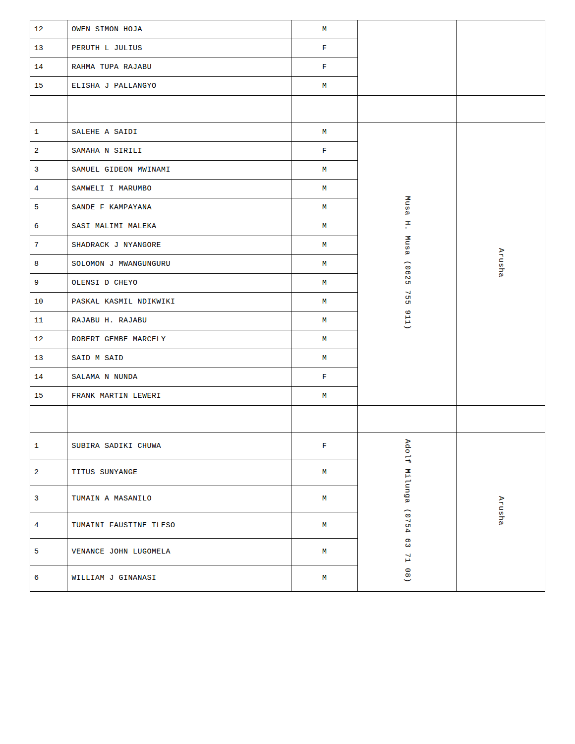| 12 | OWEN SIMON HOJA | M | | |
| 13 | PERUTH L JULIUS | F |
| 14 | RAHMA TUPA RAJABU | F |
| 15 | ELISHA J PALLANGYO | M |
| 1 | SALEHE A SAIDI | M | Musa H. Musa (0625 755 911) | Arusha |
| 2 | SAMAHA N SIRILI | F |
| 3 | SAMUEL GIDEON MWINAMI | M |
| 4 | SAMWELI I MARUMBO | M |
| 5 | SANDE F KAMPAYANA | M |
| 6 | SASI MALIMI MALEKA | M |
| 7 | SHADRACK J NYANGORE | M |
| 8 | SOLOMON J MWANGUNGURU | M |
| 9 | OLENSI D CHEYO | M |
| 10 | PASKAL KASMIL NDIKWIKI | M |
| 11 | RAJABU H. RAJABU | M |
| 12 | ROBERT GEMBE MARCELY | M |
| 13 | SAID M SAID | M |
| 14 | SALAMA N NUNDA | F |
| 15 | FRANK MARTIN LEWERI | M |
| 1 | SUBIRA SADIKI CHUWA | F | Adolf Milunga (0754 63 71 08) | Arusha |
| 2 | TITUS SUNYANGE | M |
| 3 | TUMAIN A MASANILO | M |
| 4 | TUMAINI FAUSTINE TLESO | M |
| 5 | VENANCE JOHN LUGOMELA | M |
| 6 | WILLIAM J GINANASI | M |